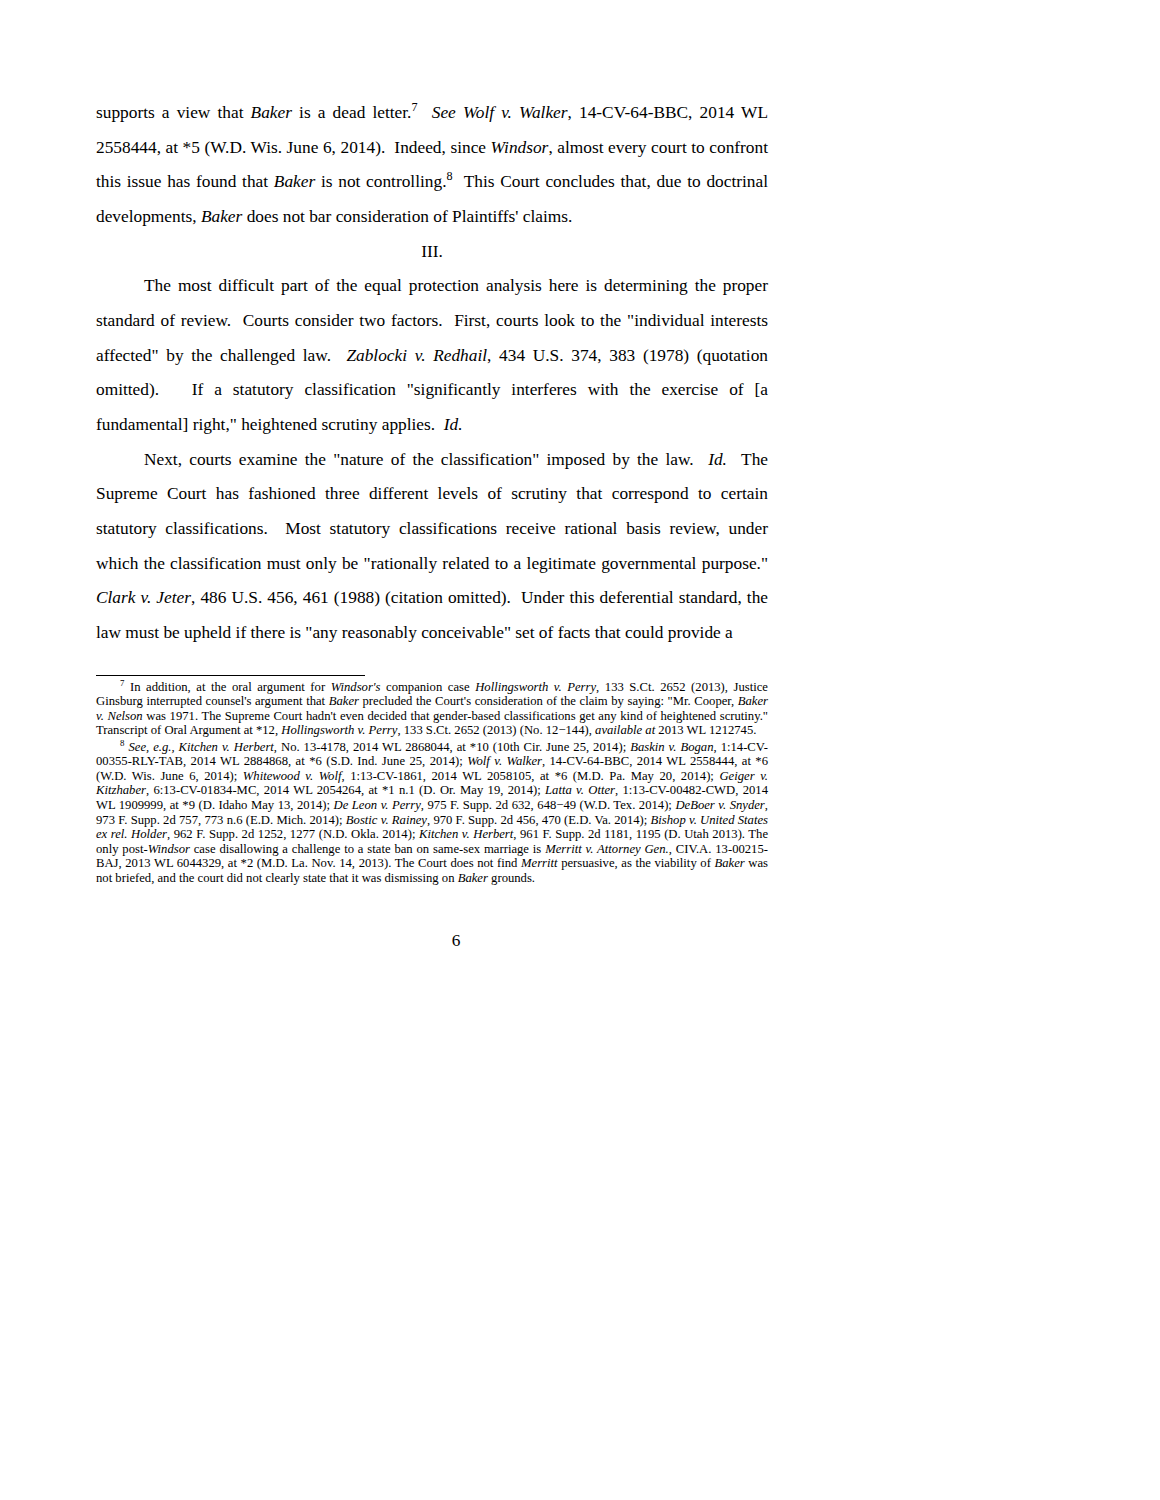supports a view that Baker is a dead letter.7 See Wolf v. Walker, 14-CV-64-BBC, 2014 WL 2558444, at *5 (W.D. Wis. June 6, 2014). Indeed, since Windsor, almost every court to confront this issue has found that Baker is not controlling.8 This Court concludes that, due to doctrinal developments, Baker does not bar consideration of Plaintiffs' claims.
III.
The most difficult part of the equal protection analysis here is determining the proper standard of review. Courts consider two factors. First, courts look to the "individual interests affected" by the challenged law. Zablocki v. Redhail, 434 U.S. 374, 383 (1978) (quotation omitted). If a statutory classification "significantly interferes with the exercise of [a fundamental] right," heightened scrutiny applies. Id.
Next, courts examine the "nature of the classification" imposed by the law. Id. The Supreme Court has fashioned three different levels of scrutiny that correspond to certain statutory classifications. Most statutory classifications receive rational basis review, under which the classification must only be "rationally related to a legitimate governmental purpose." Clark v. Jeter, 486 U.S. 456, 461 (1988) (citation omitted). Under this deferential standard, the law must be upheld if there is "any reasonably conceivable" set of facts that could provide a
7 In addition, at the oral argument for Windsor's companion case Hollingsworth v. Perry, 133 S.Ct. 2652 (2013), Justice Ginsburg interrupted counsel's argument that Baker precluded the Court's consideration of the claim by saying: "Mr. Cooper, Baker v. Nelson was 1971. The Supreme Court hadn't even decided that gender-based classifications get any kind of heightened scrutiny." Transcript of Oral Argument at *12, Hollingsworth v. Perry, 133 S.Ct. 2652 (2013) (No. 12−144), available at 2013 WL 1212745.
8 See, e.g., Kitchen v. Herbert, No. 13-4178, 2014 WL 2868044, at *10 (10th Cir. June 25, 2014); Baskin v. Bogan, 1:14-CV-00355-RLY-TAB, 2014 WL 2884868, at *6 (S.D. Ind. June 25, 2014); Wolf v. Walker, 14-CV-64-BBC, 2014 WL 2558444, at *6 (W.D. Wis. June 6, 2014); Whitewood v. Wolf, 1:13-CV-1861, 2014 WL 2058105, at *6 (M.D. Pa. May 20, 2014); Geiger v. Kitzhaber, 6:13-CV-01834-MC, 2014 WL 2054264, at *1 n.1 (D. Or. May 19, 2014); Latta v. Otter, 1:13-CV-00482-CWD, 2014 WL 1909999, at *9 (D. Idaho May 13, 2014); De Leon v. Perry, 975 F. Supp. 2d 632, 648−49 (W.D. Tex. 2014); DeBoer v. Snyder, 973 F. Supp. 2d 757, 773 n.6 (E.D. Mich. 2014); Bostic v. Rainey, 970 F. Supp. 2d 456, 470 (E.D. Va. 2014); Bishop v. United States ex rel. Holder, 962 F. Supp. 2d 1252, 1277 (N.D. Okla. 2014); Kitchen v. Herbert, 961 F. Supp. 2d 1181, 1195 (D. Utah 2013). The only post-Windsor case disallowing a challenge to a state ban on same-sex marriage is Merritt v. Attorney Gen., CIV.A. 13-00215-BAJ, 2013 WL 6044329, at *2 (M.D. La. Nov. 14, 2013). The Court does not find Merritt persuasive, as the viability of Baker was not briefed, and the court did not clearly state that it was dismissing on Baker grounds.
6